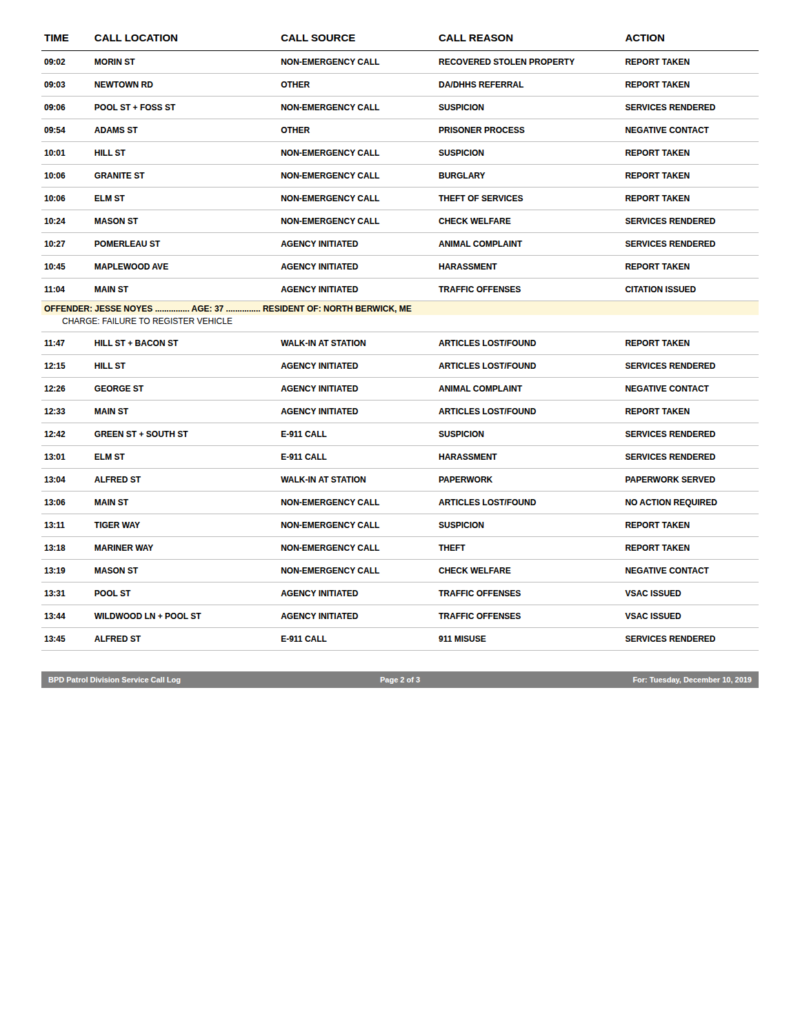| TIME | CALL LOCATION | CALL SOURCE | CALL REASON | ACTION |
| --- | --- | --- | --- | --- |
| 09:02 | MORIN ST | NON-EMERGENCY CALL | RECOVERED STOLEN PROPERTY | REPORT TAKEN |
| 09:03 | NEWTOWN RD | OTHER | DA/DHHS REFERRAL | REPORT TAKEN |
| 09:06 | POOL ST + FOSS ST | NON-EMERGENCY CALL | SUSPICION | SERVICES RENDERED |
| 09:54 | ADAMS ST | OTHER | PRISONER PROCESS | NEGATIVE CONTACT |
| 10:01 | HILL ST | NON-EMERGENCY CALL | SUSPICION | REPORT TAKEN |
| 10:06 | GRANITE ST | NON-EMERGENCY CALL | BURGLARY | REPORT TAKEN |
| 10:06 | ELM ST | NON-EMERGENCY CALL | THEFT OF SERVICES | REPORT TAKEN |
| 10:24 | MASON ST | NON-EMERGENCY CALL | CHECK WELFARE | SERVICES RENDERED |
| 10:27 | POMERLEAU ST | AGENCY INITIATED | ANIMAL COMPLAINT | SERVICES RENDERED |
| 10:45 | MAPLEWOOD AVE | AGENCY INITIATED | HARASSMENT | REPORT TAKEN |
| 11:04 | MAIN ST | AGENCY INITIATED | TRAFFIC OFFENSES | CITATION ISSUED |
| OFFENDER: JESSE NOYES ............... AGE: 37 ............... RESIDENT OF: NORTH BERWICK, ME |
| CHARGE: FAILURE TO REGISTER VEHICLE |
| 11:47 | HILL ST + BACON ST | WALK-IN AT STATION | ARTICLES LOST/FOUND | REPORT TAKEN |
| 12:15 | HILL ST | AGENCY INITIATED | ARTICLES LOST/FOUND | SERVICES RENDERED |
| 12:26 | GEORGE ST | AGENCY INITIATED | ANIMAL COMPLAINT | NEGATIVE CONTACT |
| 12:33 | MAIN ST | AGENCY INITIATED | ARTICLES LOST/FOUND | REPORT TAKEN |
| 12:42 | GREEN ST + SOUTH ST | E-911 CALL | SUSPICION | SERVICES RENDERED |
| 13:01 | ELM ST | E-911 CALL | HARASSMENT | SERVICES RENDERED |
| 13:04 | ALFRED ST | WALK-IN AT STATION | PAPERWORK | PAPERWORK SERVED |
| 13:06 | MAIN ST | NON-EMERGENCY CALL | ARTICLES LOST/FOUND | NO ACTION REQUIRED |
| 13:11 | TIGER WAY | NON-EMERGENCY CALL | SUSPICION | REPORT TAKEN |
| 13:18 | MARINER WAY | NON-EMERGENCY CALL | THEFT | REPORT TAKEN |
| 13:19 | MASON ST | NON-EMERGENCY CALL | CHECK WELFARE | NEGATIVE CONTACT |
| 13:31 | POOL ST | AGENCY INITIATED | TRAFFIC OFFENSES | VSAC ISSUED |
| 13:44 | WILDWOOD LN + POOL ST | AGENCY INITIATED | TRAFFIC OFFENSES | VSAC ISSUED |
| 13:45 | ALFRED ST | E-911 CALL | 911 MISUSE | SERVICES RENDERED |
BPD Patrol Division Service Call Log Page 2 of 3 For: Tuesday, December 10, 2019